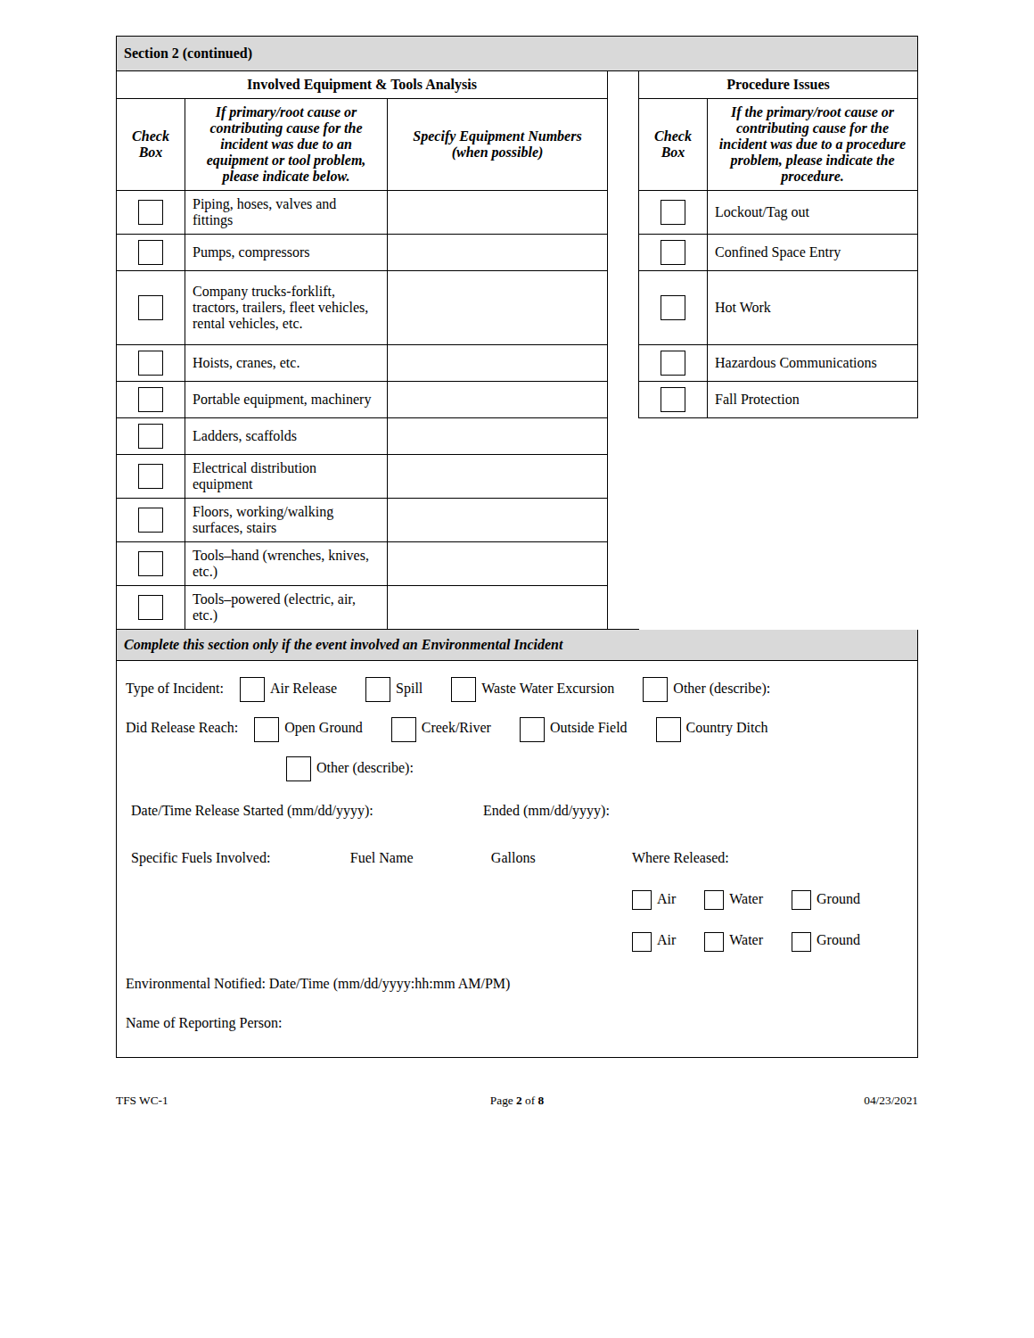| Section 2 (continued) |
| Involved Equipment & Tools Analysis | | Procedure Issues |
| Check Box | If primary/root cause or contributing cause for the incident was due to an equipment or tool problem, please indicate below. | Specify Equipment Numbers (when possible) | | Check Box | If the primary/root cause or contributing cause for the incident was due to a procedure problem, please indicate the procedure. |
| | Piping, hoses, valves and fittings | | | | Lockout/Tag out |
| | Pumps, compressors | | | | Confined Space Entry |
| | Company trucks-forklift, tractors, trailers, fleet vehicles, rental vehicles, etc. | | | | Hot Work |
| | Hoists, cranes, etc. | | | | Hazardous Communications |
| | Portable equipment, machinery | | | | Fall Protection |
| | Ladders, scaffolds | | | | |
| | Electrical distribution equipment | | |
| | Floors, working/walking surfaces, stairs | | |
| | Tools–hand (wrenches, knives, etc.) | | |
| | Tools–powered (electric, air, etc.) | | |
| Complete this section only if the event involved an Environmental Incident |
| Type of Incident: Air Release Spill Waste Water Excursion Other (describe): Did Release Reach: Open Ground Creek/River Outside Field Country Ditch Other (describe): / Date/Time Release Started (mm/dd/yyyy): / Ended (mm/dd/yyyy): / / Specific Fuels Involved: / Fuel Name / Gallons / Where Released: / / / / / Air Water Ground / / / / / Air Water Ground / Environmental Notified: Date/Time (mm/dd/yyyy:hh:mm AM/PM) Name of Reporting Person: |
TFS WC-1
Page 2 of 8
04/23/2021